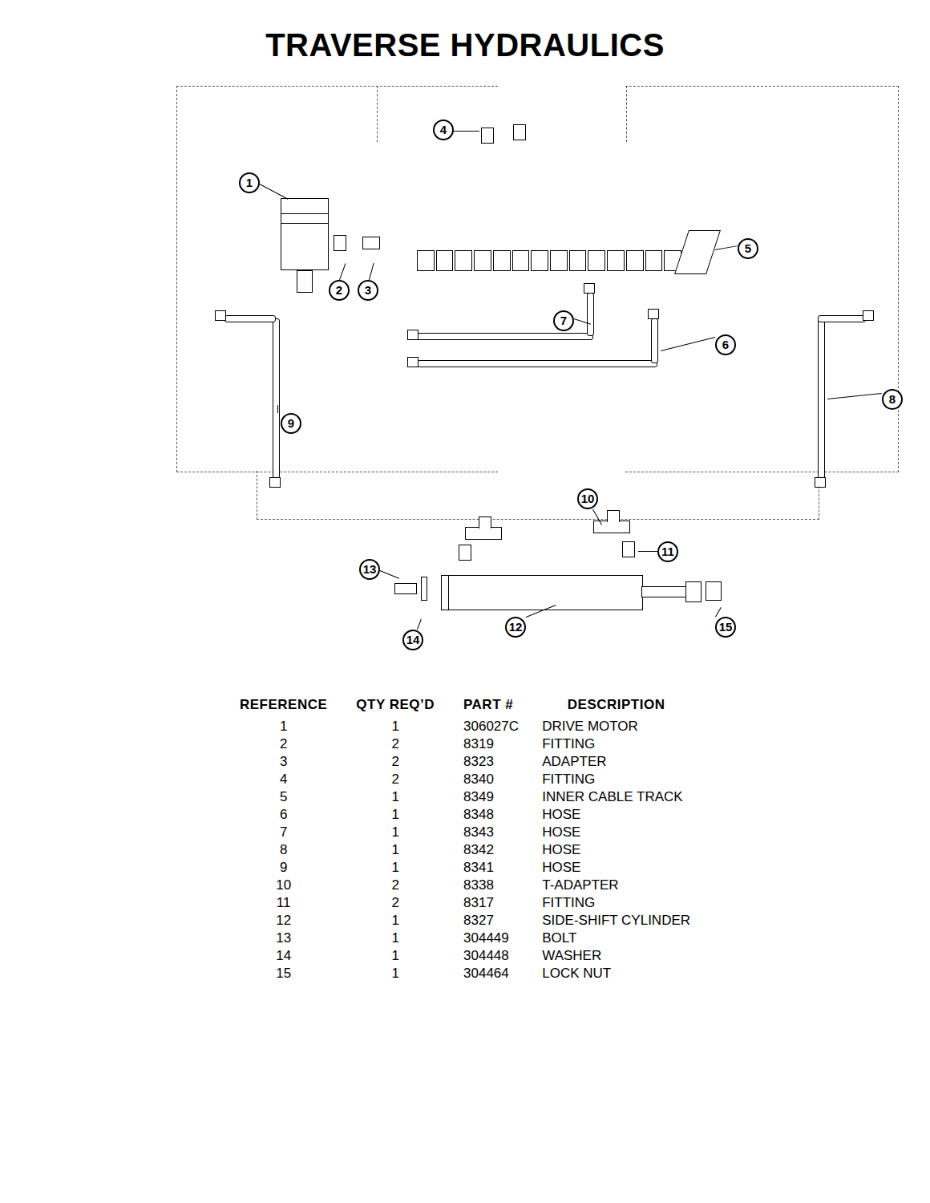TRAVERSE HYDRAULICS
1
2
3
4
5
6
7
8
9
10
11
12
13
14
15
| REFERENCE | QTY REQ’D | PART # | DESCRIPTION |
| --- | --- | --- | --- |
| 1 | 1 | 306027C | DRIVE MOTOR |
| 2 | 2 | 8319 | FITTING |
| 3 | 2 | 8323 | ADAPTER |
| 4 | 2 | 8340 | FITTING |
| 5 | 1 | 8349 | INNER CABLE TRACK |
| 6 | 1 | 8348 | HOSE |
| 7 | 1 | 8343 | HOSE |
| 8 | 1 | 8342 | HOSE |
| 9 | 1 | 8341 | HOSE |
| 10 | 2 | 8338 | T-ADAPTER |
| 11 | 2 | 8317 | FITTING |
| 12 | 1 | 8327 | SIDE-SHIFT CYLINDER |
| 13 | 1 | 304449 | BOLT |
| 14 | 1 | 304448 | WASHER |
| 15 | 1 | 304464 | LOCK NUT |